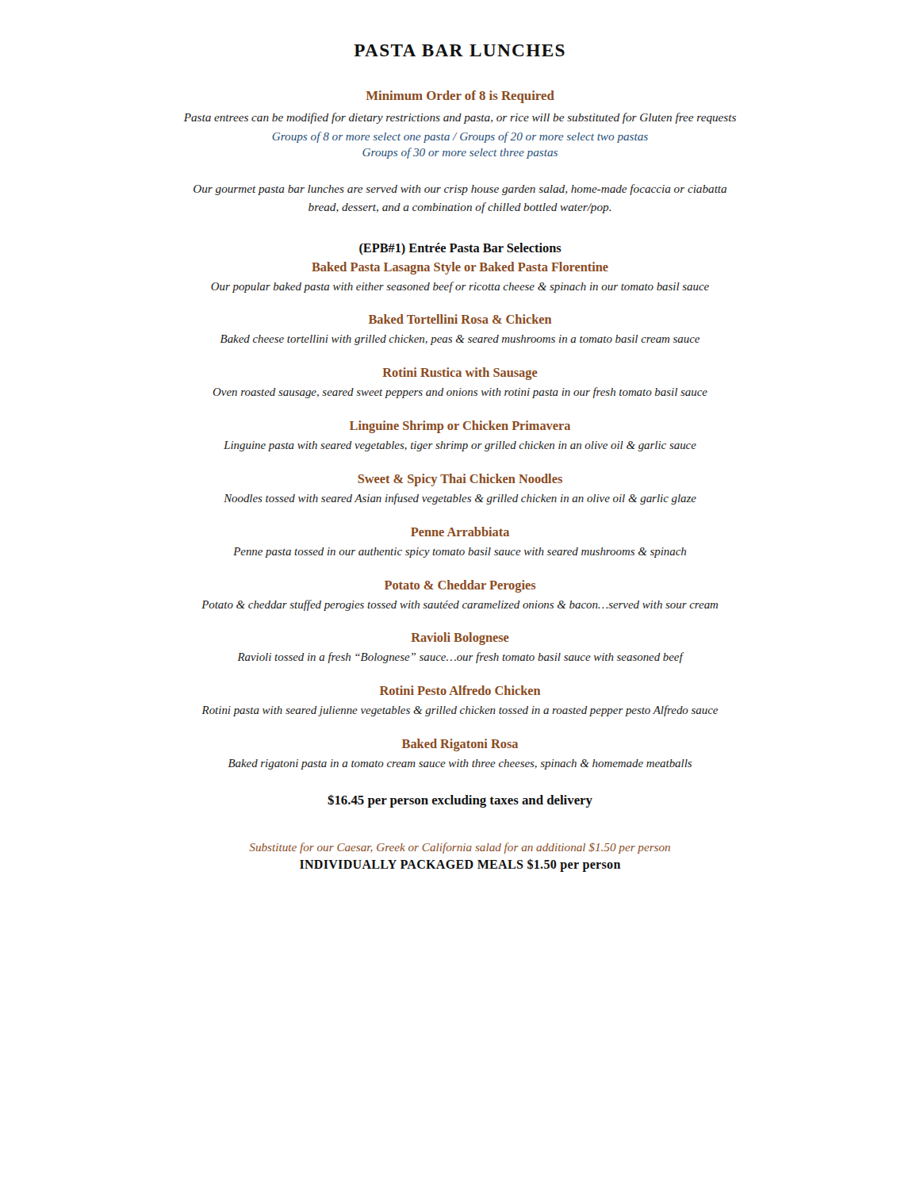PASTA BAR LUNCHES
Minimum Order of 8 is Required
Pasta entrees can be modified for dietary restrictions and pasta, or rice will be substituted for Gluten free requests
Groups of 8 or more select one pasta / Groups of 20 or more select two pastas
Groups of 30 or more select three pastas
Our gourmet pasta bar lunches are served with our crisp house garden salad, home-made focaccia or ciabatta bread, dessert, and a combination of chilled bottled water/pop.
(EPB#1) Entrée Pasta Bar Selections
Baked Pasta Lasagna Style or Baked Pasta Florentine
Our popular baked pasta with either seasoned beef or ricotta cheese & spinach in our tomato basil sauce
Baked Tortellini Rosa & Chicken
Baked cheese tortellini with grilled chicken, peas & seared mushrooms in a tomato basil cream sauce
Rotini Rustica with Sausage
Oven roasted sausage, seared sweet peppers and onions with rotini pasta in our fresh tomato basil sauce
Linguine Shrimp or Chicken Primavera
Linguine pasta with seared vegetables, tiger shrimp or grilled chicken in an olive oil & garlic sauce
Sweet & Spicy Thai Chicken Noodles
Noodles tossed with seared Asian infused vegetables & grilled chicken in an olive oil & garlic glaze
Penne Arrabbiata
Penne pasta tossed in our authentic spicy tomato basil sauce with seared mushrooms & spinach
Potato & Cheddar Perogies
Potato & cheddar stuffed perogies tossed with sautéed caramelized onions & bacon…served with sour cream
Ravioli Bolognese
Ravioli tossed in a fresh “Bolognese” sauce…our fresh tomato basil sauce with seasoned beef
Rotini Pesto Alfredo Chicken
Rotini pasta with seared julienne vegetables & grilled chicken tossed in a roasted pepper pesto Alfredo sauce
Baked Rigatoni Rosa
Baked rigatoni pasta in a tomato cream sauce with three cheeses, spinach & homemade meatballs
$16.45 per person excluding taxes and delivery
Substitute for our Caesar, Greek or California salad for an additional $1.50 per person
INDIVIDUALLY PACKAGED MEALS $1.50 per person